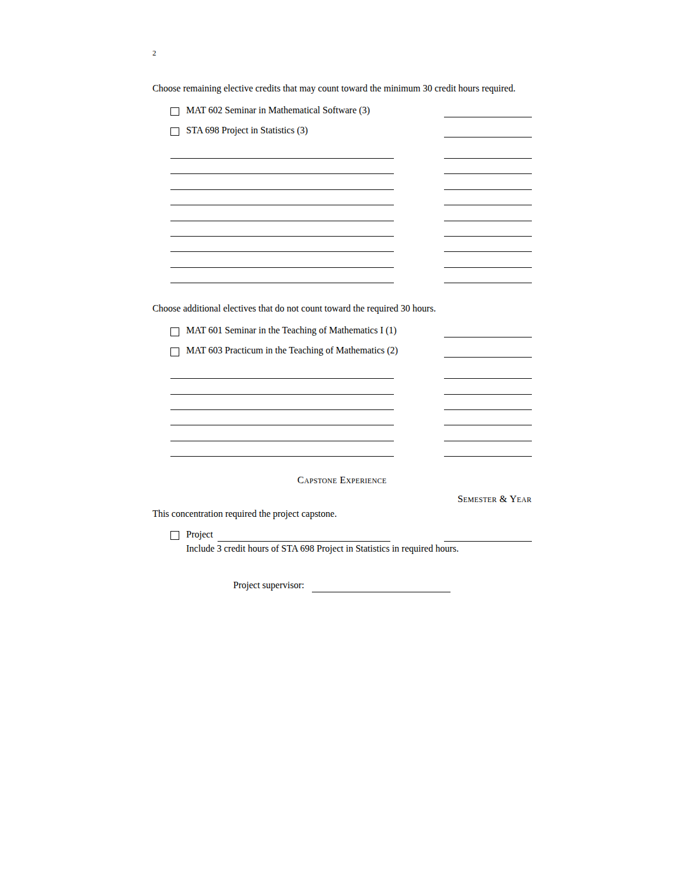2
Choose remaining elective credits that may count toward the minimum 30 credit hours required.
MAT 602 Seminar in Mathematical Software (3)
STA 698 Project in Statistics (3)
Choose additional electives that do not count toward the required 30 hours.
MAT 601 Seminar in the Teaching of Mathematics I (1)
MAT 603 Practicum in the Teaching of Mathematics (2)
Capstone Experience
Semester & Year
This concentration required the project capstone.
Project
Include 3 credit hours of STA 698 Project in Statistics in required hours.
Project supervisor: